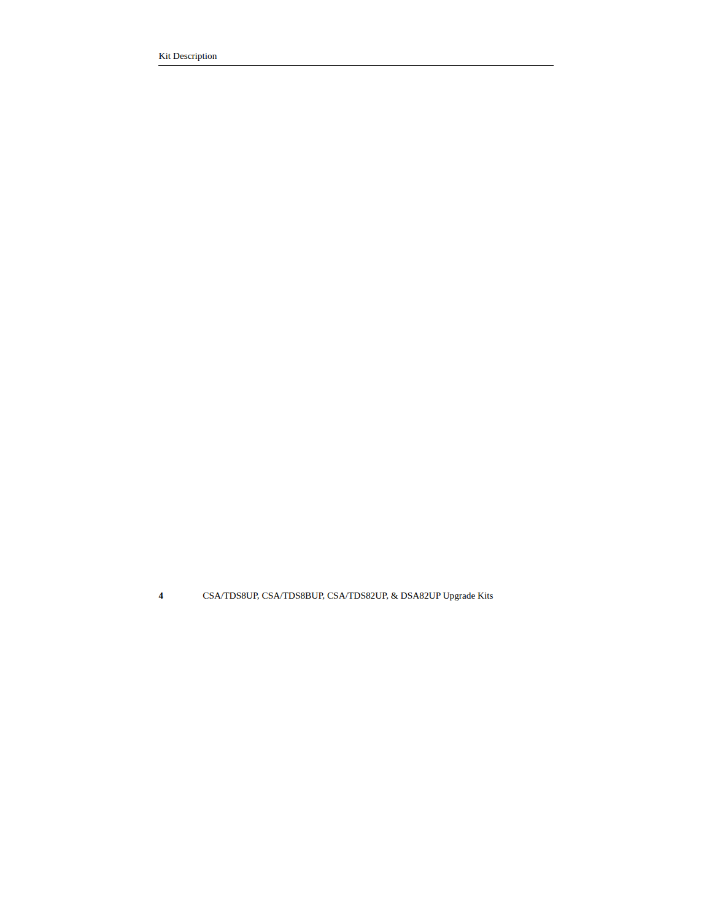Kit Description
4
CSA/TDS8UP, CSA/TDS8BUP, CSA/TDS82UP, & DSA82UP Upgrade Kits